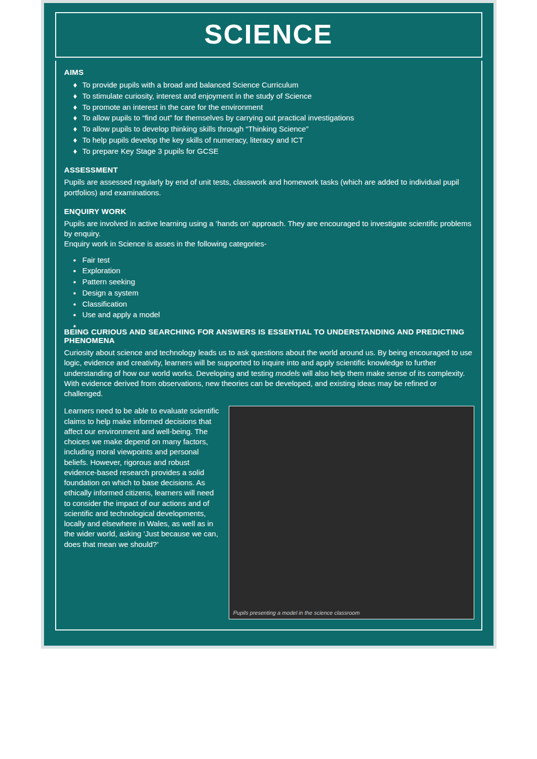SCIENCE
AIMS
To provide pupils with a broad and balanced Science Curriculum
To stimulate curiosity, interest and enjoyment in the study of Science
To promote an interest in the care for the environment
To allow pupils to “find out” for themselves by carrying out practical investigations
To allow pupils to develop thinking skills through “Thinking Science”
To help pupils develop the key skills of numeracy, literacy and ICT
To prepare Key Stage 3 pupils for GCSE
ASSESSMENT
Pupils are assessed regularly by end of unit tests, classwork and homework tasks (which are added to individual pupil portfolios) and examinations.
ENQUIRY WORK
Pupils are involved in active learning using a ‘hands on’ approach. They are encouraged to investigate scientific problems by enquiry.
Enquiry work in Science is asses in the following categories-
Fair test
Exploration
Pattern seeking
Design a system
Classification
Use and apply a model
BEING CURIOUS AND SEARCHING FOR ANSWERS IS ESSENTIAL TO UNDERSTANDING AND PREDICTING PHENOMENA
Curiosity about science and technology leads us to ask questions about the world around us. By being encouraged to use logic, evidence and creativity, learners will be supported to inquire into and apply scientific knowledge to further understanding of how our world works. Developing and testing models will also help them make sense of its complexity. With evidence derived from observations, new theories can be developed, and existing ideas may be refined or challenged.
Learners need to be able to evaluate scientific claims to help make informed decisions that affect our environment and well-being. The choices we make depend on many factors, including moral viewpoints and personal beliefs. However, rigorous and robust evidence-based research provides a solid foundation on which to base decisions. As ethically informed citizens, learners will need to consider the impact of our actions and of scientific and technological developments, locally and elsewhere in Wales, as well as in the wider world, asking ‘Just because we can, does that mean we should?’
Pupils presenting a model in the science classroom